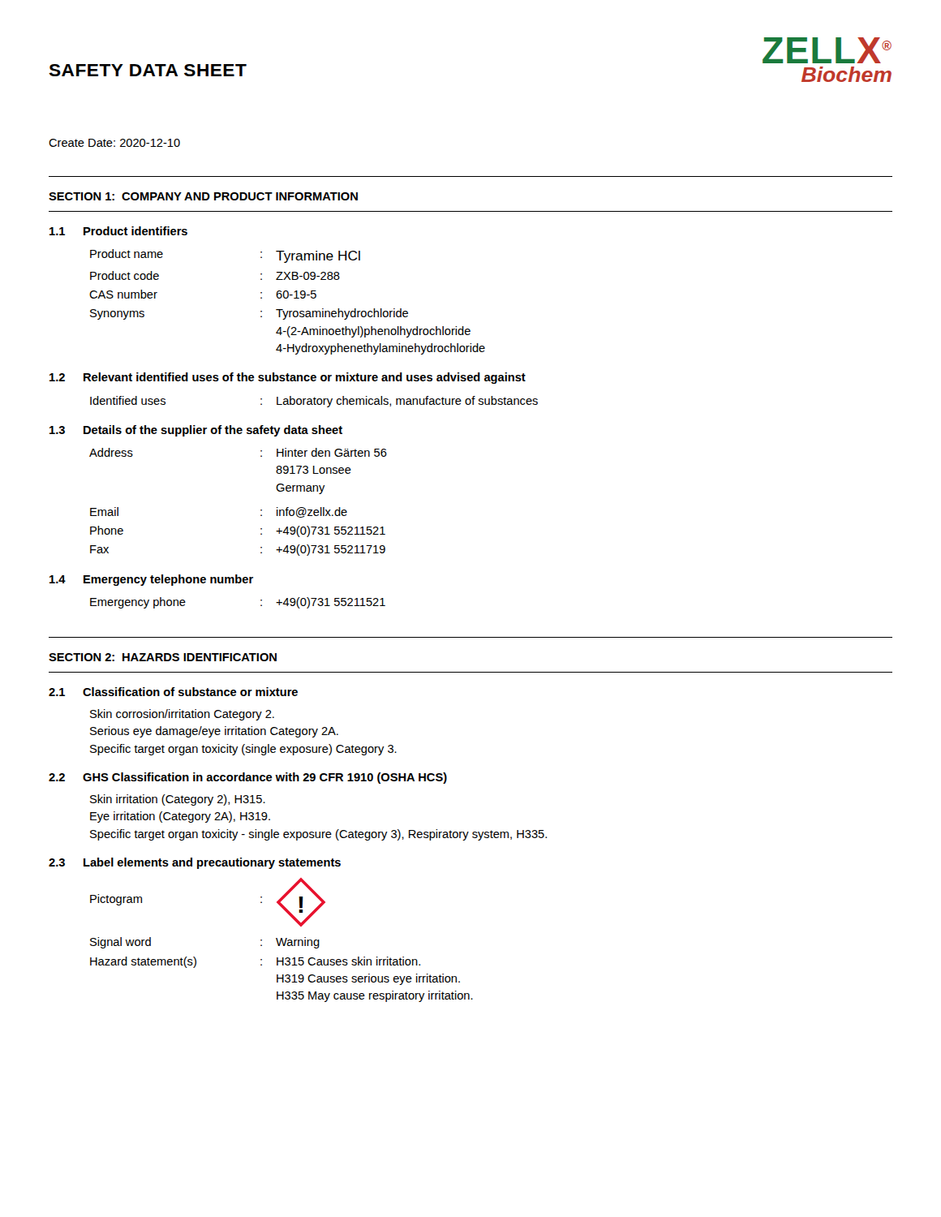SAFETY DATA SHEET
ZELLX®
Biochem
Create Date: 2020-12-10
SECTION 1: COMPANY AND PRODUCT INFORMATION
1.1 Product identifiers
| Product name | : | Tyramine HCl |
| Product code | : | ZXB-09-288 |
| CAS number | : | 60-19-5 |
| Synonyms | : | Tyrosaminehydrochloride 4-(2-Aminoethyl)phenolhydrochloride 4-Hydroxyphenethylaminehydrochloride |
1.2 Relevant identified uses of the substance or mixture and uses advised against
| Identified uses | : | Laboratory chemicals, manufacture of substances |
1.3 Details of the supplier of the safety data sheet
| Address | : | Hinter den Gärten 56 89173 Lonsee Germany |
| Email | : | info@zellx.de |
| Phone | : | +49(0)731 55211521 |
| Fax | : | +49(0)731 55211719 |
1.4 Emergency telephone number
| Emergency phone | : | +49(0)731 55211521 |
SECTION 2: HAZARDS IDENTIFICATION
2.1 Classification of substance or mixture
Skin corrosion/irritation Category 2.
Serious eye damage/eye irritation Category 2A.
Specific target organ toxicity (single exposure) Category 3.
2.2 GHS Classification in accordance with 29 CFR 1910 (OSHA HCS)
Skin irritation (Category 2), H315.
Eye irritation (Category 2A), H319.
Specific target organ toxicity - single exposure (Category 3), Respiratory system, H335.
2.3 Label elements and precautionary statements
| Pictogram | : | ! |
| Signal word | : | Warning |
| Hazard statement(s) | : | H315 Causes skin irritation. H319 Causes serious eye irritation. H335 May cause respiratory irritation. |